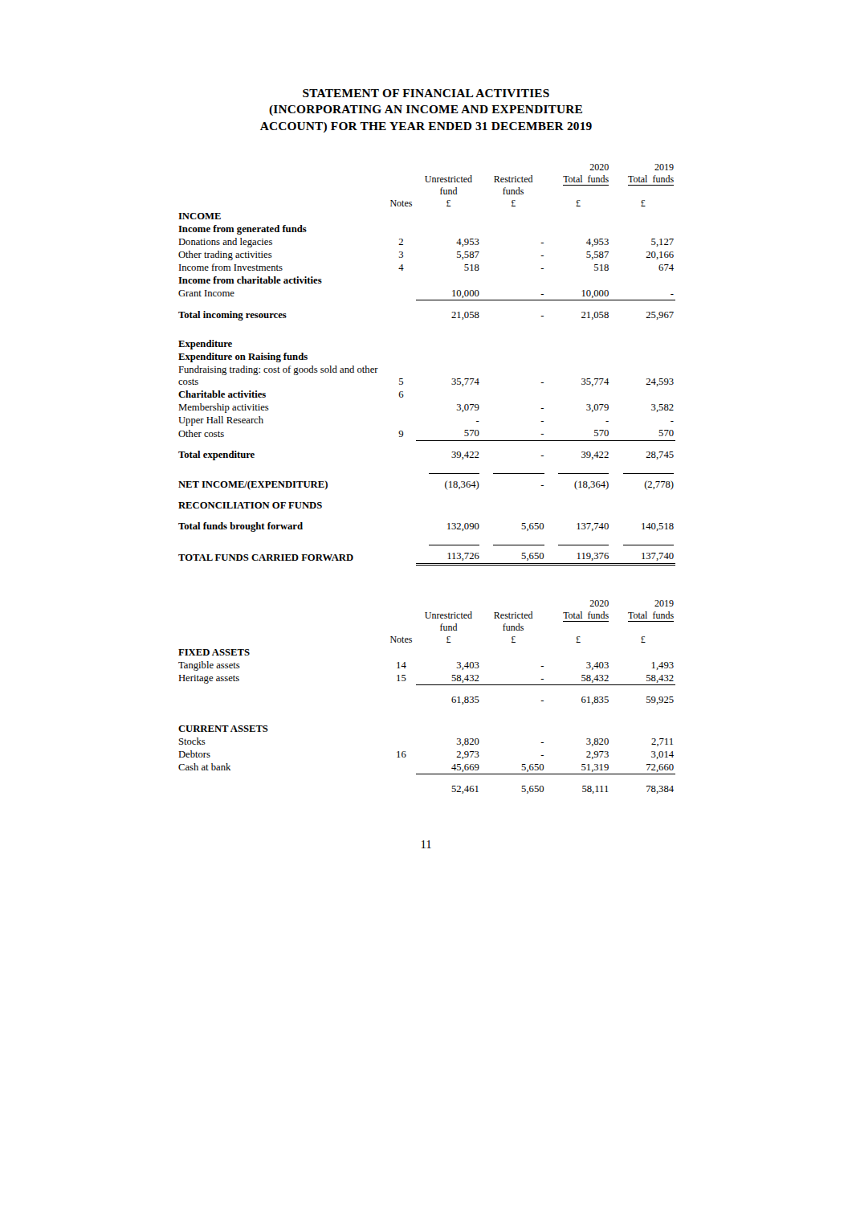STATEMENT OF FINANCIAL ACTIVITIES
(INCORPORATING AN INCOME AND EXPENDITURE
ACCOUNT) FOR THE YEAR ENDED 31 DECEMBER 2019
| | | | | 2020 | 2019 |
| | | Unrestricted | Restricted | Total funds | Total funds |
| | | fund | funds | | |
| | Notes | £ | £ | £ | £ |
| INCOME | | | | | |
| Income from generated funds | | | | | |
| Donations and legacies | 2 | 4,953 | - | 4,953 | 5,127 |
| Other trading activities | 3 | 5,587 | - | 5,587 | 20,166 |
| Income from Investments | 4 | 518 | - | 518 | 674 |
| Income from charitable activities | | | | | |
| Grant Income | | 10,000 | - | 10,000 | - |
| Total incoming resources | | 21,058 | - | 21,058 | 25,967 |
| Expenditure | | | | | |
| Expenditure on Raising funds | | | | | |
| Fundraising trading: cost of goods sold and other | | | | | |
| costs | 5 | 35,774 | - | 35,774 | 24,593 |
| Charitable activities | 6 | | | | |
| Membership activities | | 3,079 | - | 3,079 | 3,582 |
| Upper Hall Research | | - | - | - | - |
| Other costs | 9 | 570 | - | 570 | 570 |
| Total expenditure | | 39,422 | - | 39,422 | 28,745 |
| NET INCOME/(EXPENDITURE) | | (18,364) | - | (18,364) | (2,778) |
| RECONCILIATION OF FUNDS | | | | | |
| Total funds brought forward | | 132,090 | 5,650 | 137,740 | 140,518 |
| TOTAL FUNDS CARRIED FORWARD | | 113,726 | 5,650 | 119,376 | 137,740 |
| | | | | 2020 | 2019 |
| | | Unrestricted | Restricted | Total funds | Total funds |
| | | fund | funds | | |
| | Notes | £ | £ | £ | £ |
| FIXED ASSETS | | | | | |
| Tangible assets | 14 | 3,403 | - | 3,403 | 1,493 |
| Heritage assets | 15 | 58,432 | - | 58,432 | 58,432 |
| | | 61,835 | - | 61,835 | 59,925 |
| CURRENT ASSETS | | | | | |
| Stocks | | 3,820 | - | 3,820 | 2,711 |
| Debtors | 16 | 2,973 | - | 2,973 | 3,014 |
| Cash at bank | | 45,669 | 5,650 | 51,319 | 72,660 |
| | | 52,461 | 5,650 | 58,111 | 78,384 |
11